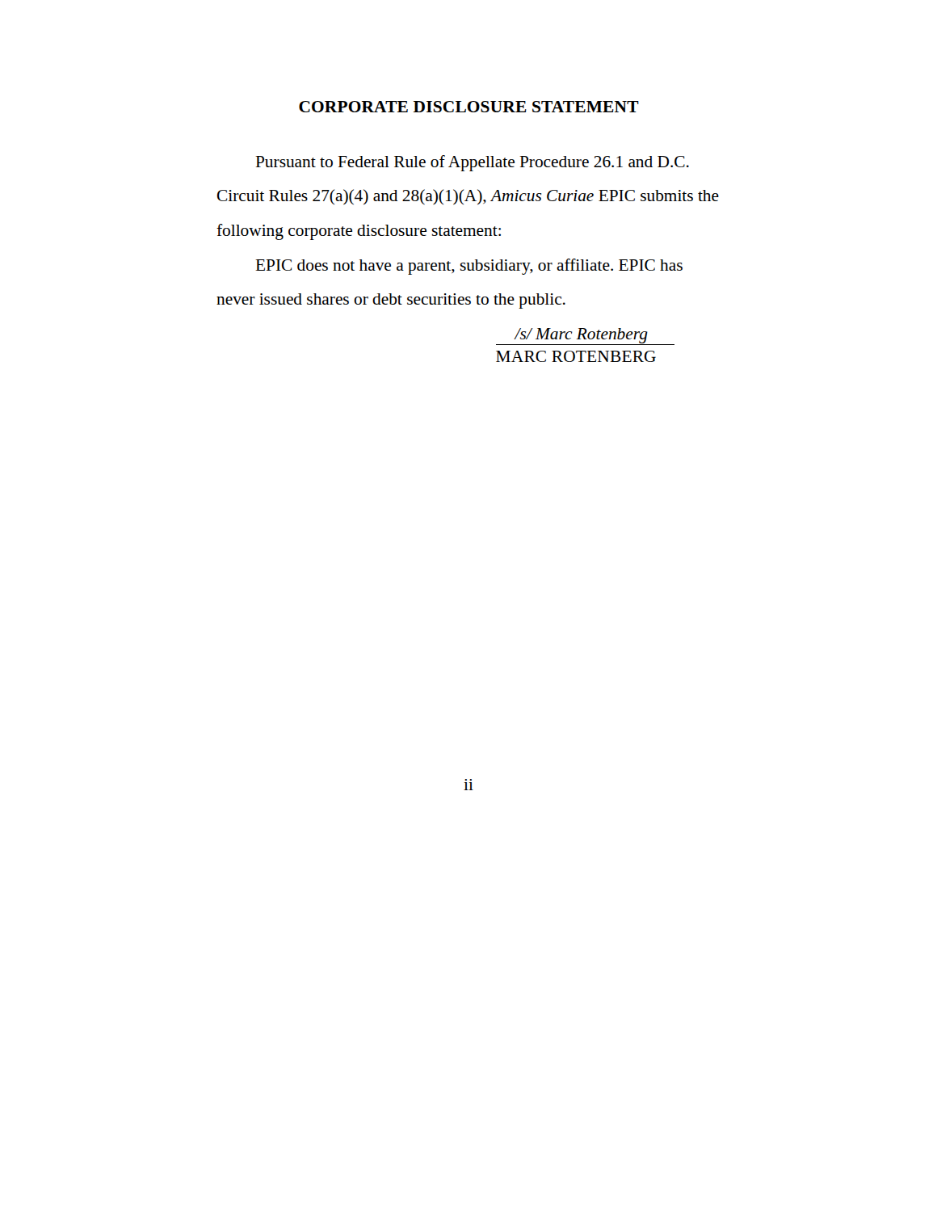Corporate Disclosure Statement
Pursuant to Federal Rule of Appellate Procedure 26.1 and D.C. Circuit Rules 27(a)(4) and 28(a)(1)(A), Amicus Curiae EPIC submits the following corporate disclosure statement:
EPIC does not have a parent, subsidiary, or affiliate. EPIC has never issued shares or debt securities to the public.
/s/ Marc Rotenberg MARC ROTENBERG
ii